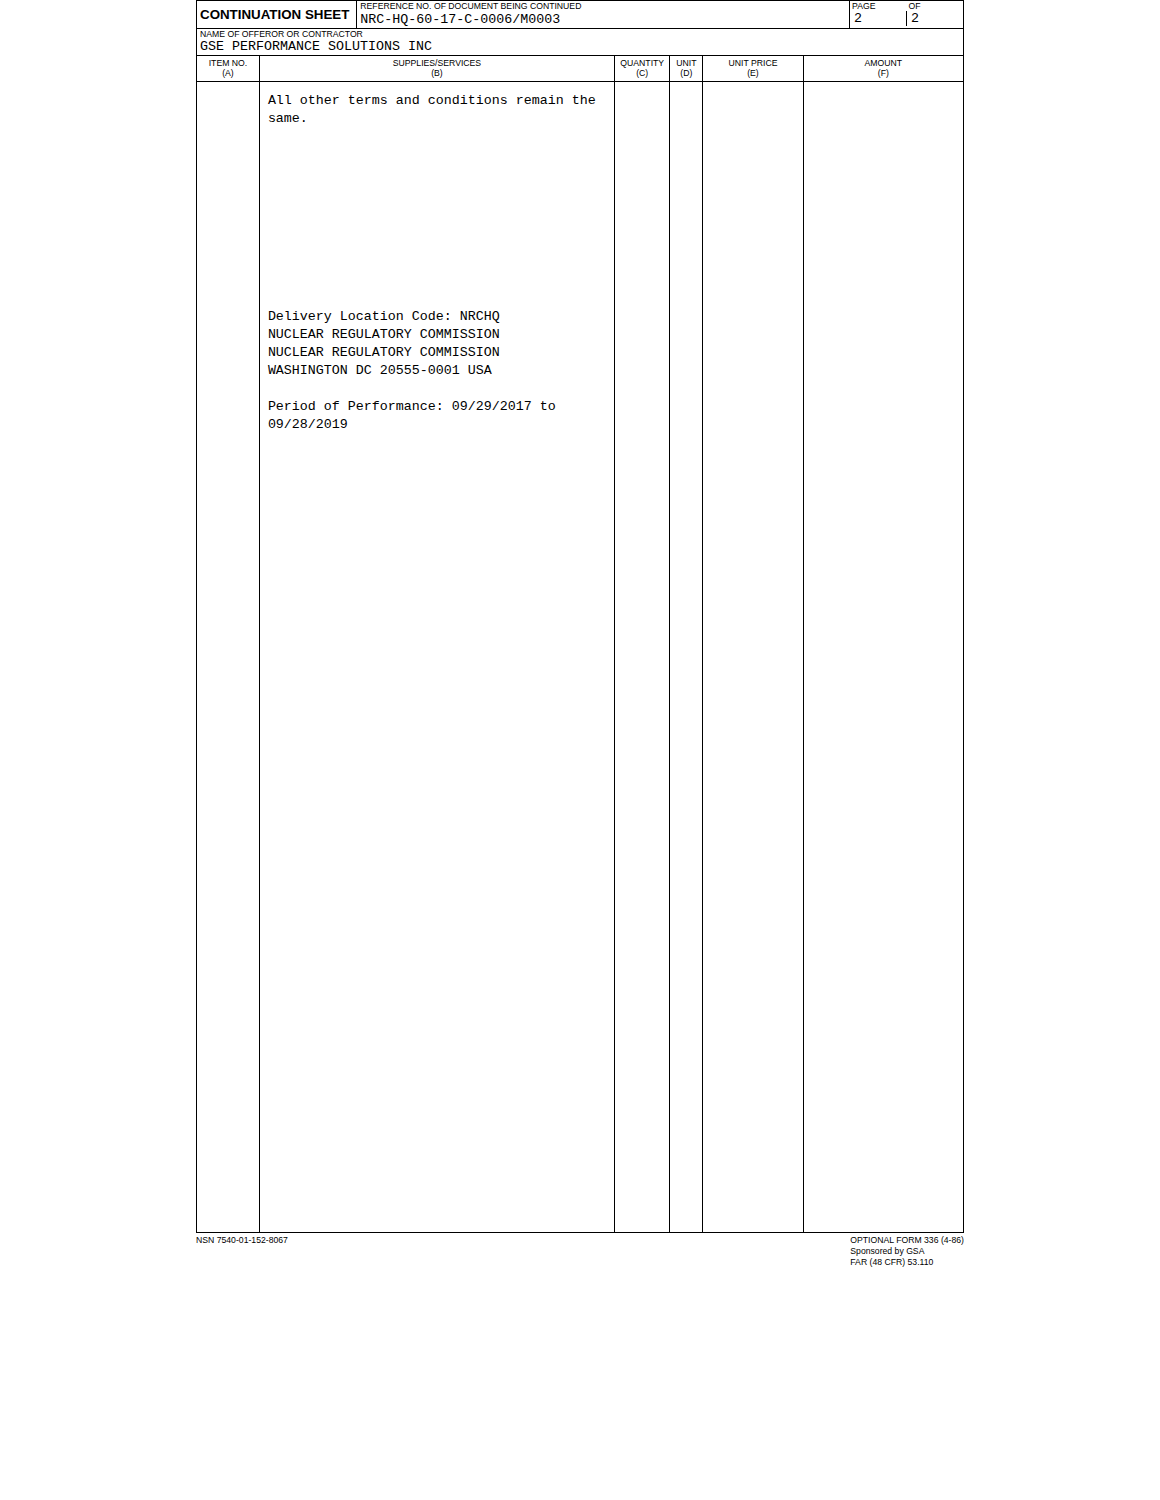| CONTINUATION SHEET | REFERENCE NO. OF DOCUMENT BEING CONTINUED NRC-HQ-60-17-C-0006/M0003 | / PAGE / OF / / 2 / 2 / |
| NAME OF OFFEROR OR CONTRACTOR GSE PERFORMANCE SOLUTIONS INC |
| ITEM NO. (A) | SUPPLIES/SERVICES (B) | QUANTITY (C) | UNIT (D) | UNIT PRICE (E) | AMOUNT (F) |
| --- | --- | --- | --- | --- | --- |
| | All other terms and conditions remain the same. Delivery Location Code: NRCHQ NUCLEAR REGULATORY COMMISSION NUCLEAR REGULATORY COMMISSION WASHINGTON DC 20555-0001 USA Period of Performance: 09/29/2017 to 09/28/2019 | | | | |
NSN 7540-01-152-8067
OPTIONAL FORM 336 (4-86)
Sponsored by GSA
FAR (48 CFR) 53.110